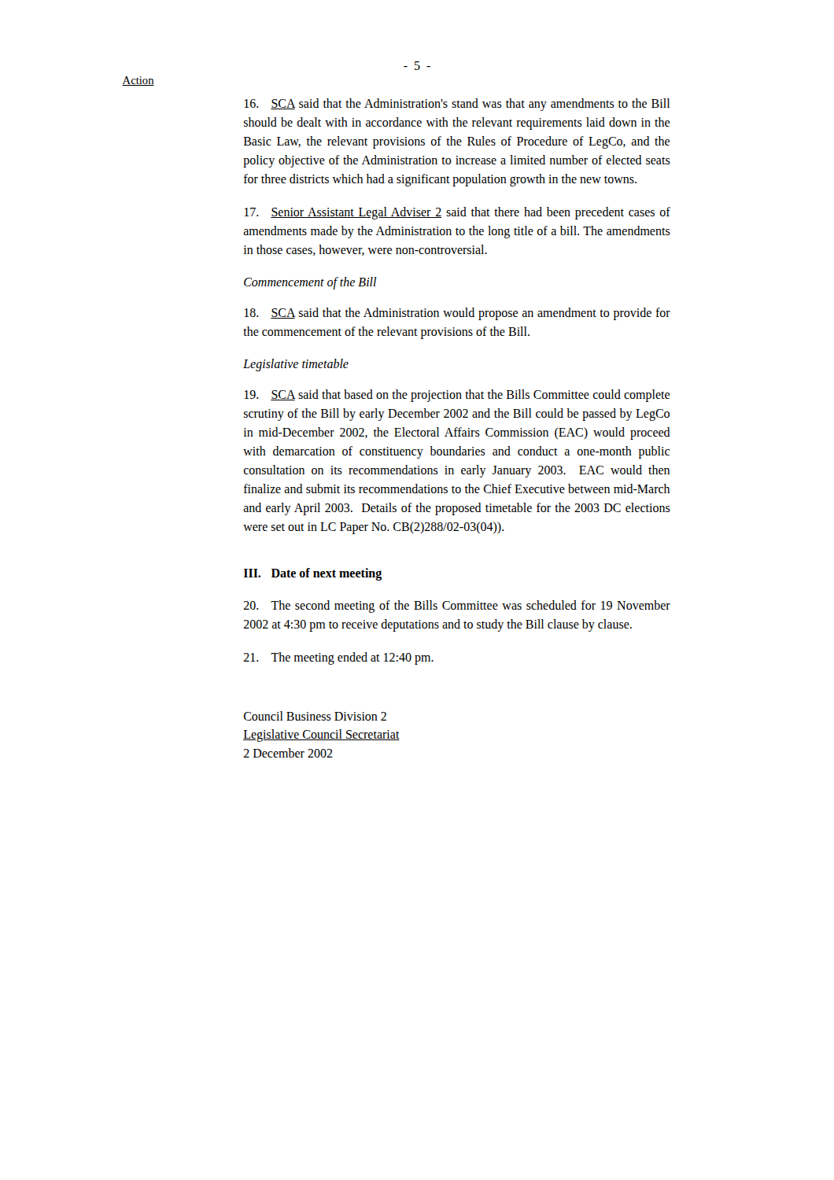- 5 -
Action
16. SCA said that the Administration's stand was that any amendments to the Bill should be dealt with in accordance with the relevant requirements laid down in the Basic Law, the relevant provisions of the Rules of Procedure of LegCo, and the policy objective of the Administration to increase a limited number of elected seats for three districts which had a significant population growth in the new towns.
17. Senior Assistant Legal Adviser 2 said that there had been precedent cases of amendments made by the Administration to the long title of a bill. The amendments in those cases, however, were non-controversial.
Commencement of the Bill
18. SCA said that the Administration would propose an amendment to provide for the commencement of the relevant provisions of the Bill.
Legislative timetable
19. SCA said that based on the projection that the Bills Committee could complete scrutiny of the Bill by early December 2002 and the Bill could be passed by LegCo in mid-December 2002, the Electoral Affairs Commission (EAC) would proceed with demarcation of constituency boundaries and conduct a one-month public consultation on its recommendations in early January 2003. EAC would then finalize and submit its recommendations to the Chief Executive between mid-March and early April 2003. Details of the proposed timetable for the 2003 DC elections were set out in LC Paper No. CB(2)288/02-03(04)).
III. Date of next meeting
20. The second meeting of the Bills Committee was scheduled for 19 November 2002 at 4:30 pm to receive deputations and to study the Bill clause by clause.
21. The meeting ended at 12:40 pm.
Council Business Division 2
Legislative Council Secretariat
2 December 2002